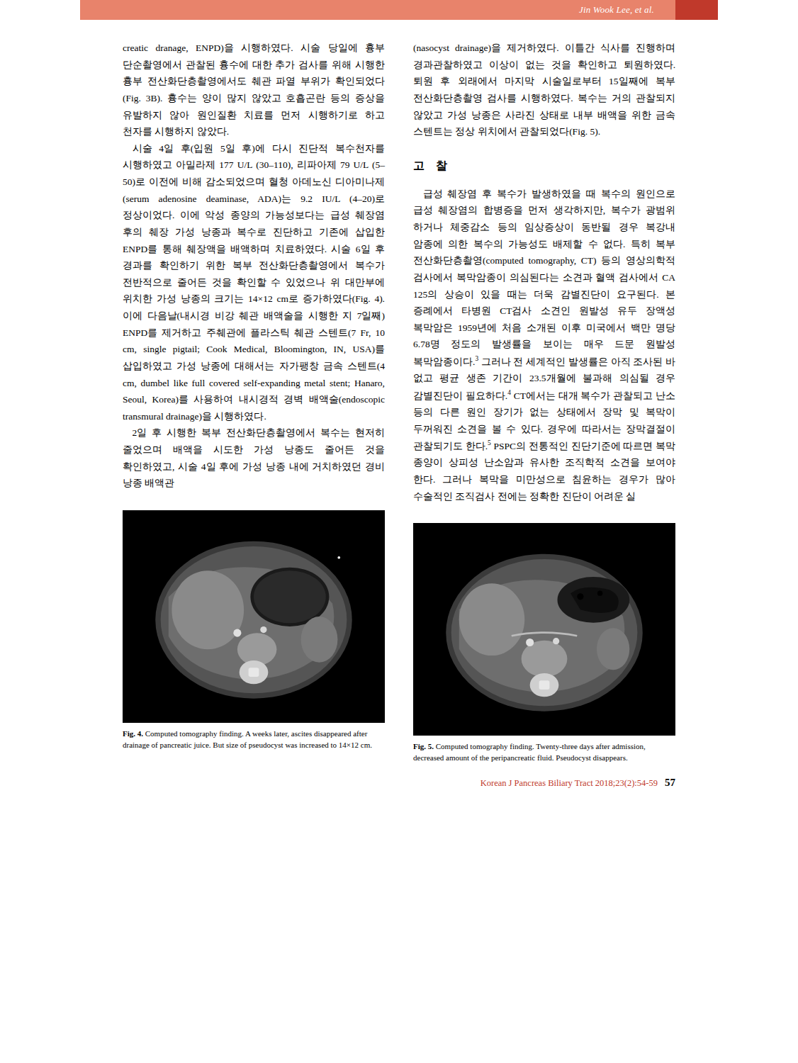Jin Wook Lee, et al.
creatic dranage, ENPD)을 시행하였다. 시술 당일에 흉부 단순촬영에서 관찰된 흉수에 대한 추가 검사를 위해 시행한 흉부 전산화단층촬영에서도 췌관 파열 부위가 확인되었다(Fig. 3B). 흉수는 양이 많지 않았고 호흡곤란 등의 증상을 유발하지 않아 원인질환 치료를 먼저 시행하기로 하고 천자를 시행하지 않았다.
시술 4일 후(입원 5일 후)에 다시 진단적 복수천자를 시행하였고 아밀라제 177 U/L (30–110), 리파아제 79 U/L (5–50)로 이전에 비해 감소되었으며 혈청 아데노신 디아미나제(serum adenosine deaminase, ADA)는 9.2 IU/L (4–20)로 정상이었다. 이에 악성 종양의 가능성보다는 급성 췌장염 후의 췌장 가성 낭종과 복수로 진단하고 기존에 삽입한 ENPD를 통해 췌장액을 배액하며 치료하였다. 시술 6일 후 경과를 확인하기 위한 복부 전산화단층촬영에서 복수가 전반적으로 줄어든 것을 확인할 수 있었으나 위 대만부에 위치한 가성 낭종의 크기는 14×12 cm로 증가하였다(Fig. 4). 이에 다음날(내시경 비강 췌관 배액술을 시행한 지 7일째) ENPD를 제거하고 주췌관에 플라스틱 췌관 스텐트(7 Fr, 10 cm, single pigtail; Cook Medical, Bloomington, IN, USA)를 삽입하였고 가성 낭종에 대해서는 자가팽창 금속 스텐트(4 cm, dumbel like full covered self-expanding metal stent; Hanaro, Seoul, Korea)를 사용하여 내시경적 경벽 배액술(endoscopic transmural drainage)을 시행하였다.
2일 후 시행한 복부 전산화단층촬영에서 복수는 현저히 줄었으며 배액을 시도한 가성 낭종도 줄어든 것을 확인하였고, 시술 4일 후에 가성 낭종 내에 거치하였던 경비 낭종 배액관
Fig. 4. Computed tomography finding. A weeks later, ascites disappeared after drainage of pancreatic juice. But size of pseudocyst was increased to 14×12 cm.
(nasocyst drainage)을 제거하였다. 이틀간 식사를 진행하며 경과관찰하였고 이상이 없는 것을 확인하고 퇴원하였다. 퇴원 후 외래에서 마지막 시술일로부터 15일째에 복부 전산화단층촬영 검사를 시행하였다. 복수는 거의 관찰되지 않았고 가성 낭종은 사라진 상태로 내부 배액을 위한 금속 스텐트는 정상 위치에서 관찰되었다(Fig. 5).
고 찰
급성 췌장염 후 복수가 발생하였을 때 복수의 원인으로 급성 췌장염의 합병증을 먼저 생각하지만, 복수가 광범위 하거나 체중감소 등의 임상증상이 동반될 경우 복강내 암종에 의한 복수의 가능성도 배제할 수 없다. 특히 복부 전산화단층촬영(computed tomography, CT) 등의 영상의학적 검사에서 복막암종이 의심된다는 소견과 혈액 검사에서 CA 125의 상승이 있을 때는 더욱 감별진단이 요구된다. 본 증례에서 타병원 CT검사 소견인 원발성 유두 장액성 복막암은 1959년에 처음 소개된 이후 미국에서 백만 명당 6.78명 정도의 발생률을 보이는 매우 드문 원발성 복막암종이다.3 그러나 전 세계적인 발생률은 아직 조사된 바 없고 평균 생존 기간이 23.5개월에 불과해 의심될 경우 감별진단이 필요하다.4 CT에서는 대개 복수가 관찰되고 난소 등의 다른 원인 장기가 없는 상태에서 장막 및 복막이 두꺼워진 소견을 볼 수 있다. 경우에 따라서는 장막결절이 관찰되기도 한다.5 PSPC의 전통적인 진단기준에 따르면 복막 종양이 상피성 난소암과 유사한 조직학적 소견을 보여야 한다. 그러나 복막을 미만성으로 침윤하는 경우가 많아 수술적인 조직검사 전에는 정확한 진단이 어려운 실
Fig. 5. Computed tomography finding. Twenty-three days after admission, decreased amount of the peripancreatic fluid. Pseudocyst disappears.
Korean J Pancreas Biliary Tract 2018;23(2):54-59 57